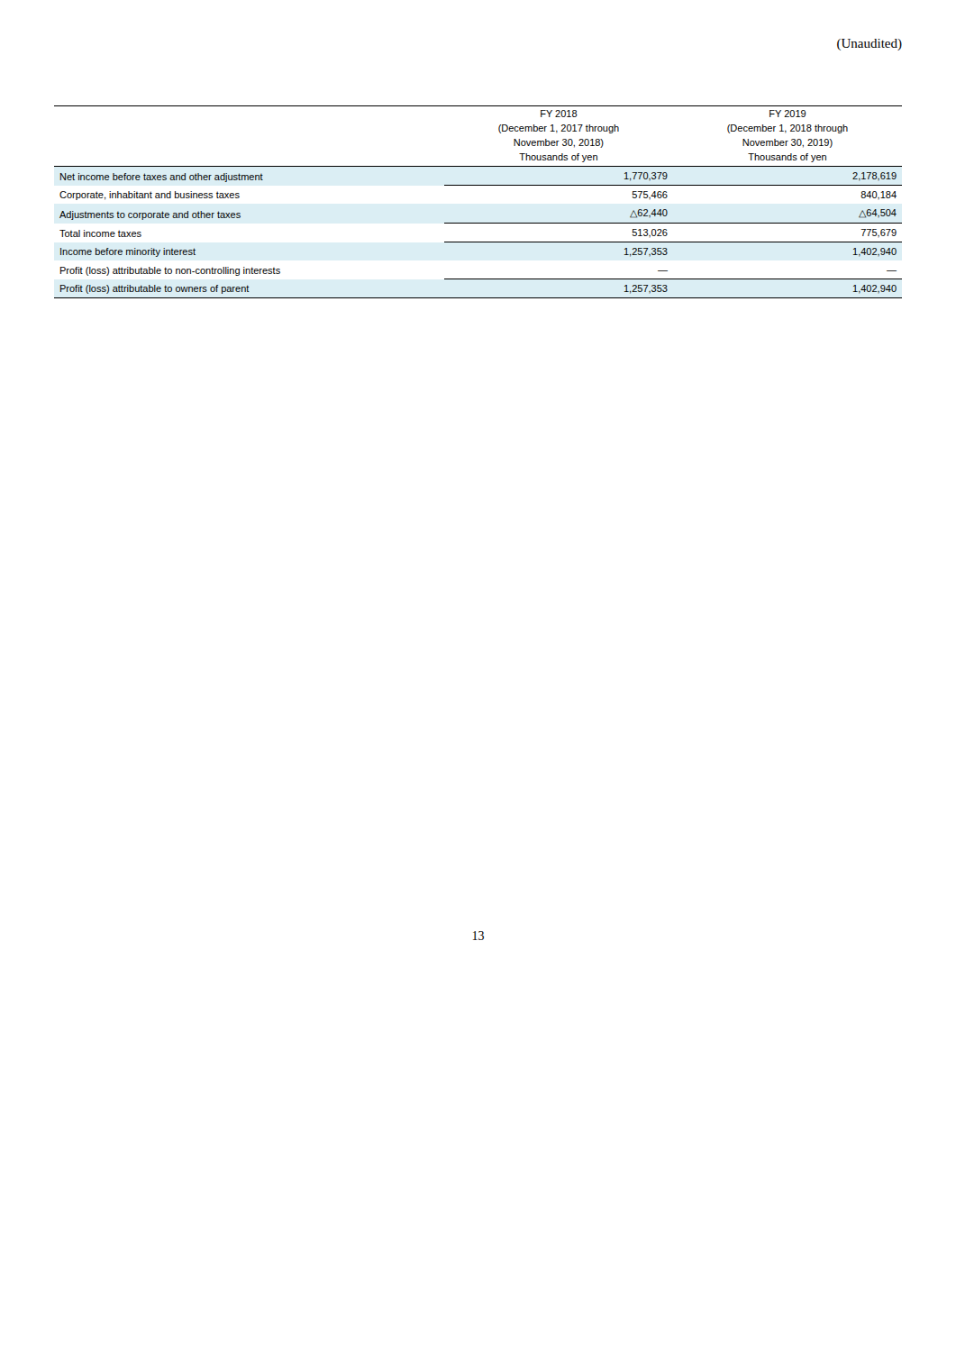(Unaudited)
| | FY 2018 | FY 2019 |
| --- | --- | --- |
| | (December 1, 2017 through | (December 1, 2018 through |
| | November 30, 2018) | November 30, 2019) |
| | Thousands of yen | Thousands of yen |
| Net income before taxes and other adjustment | 1,770,379 | 2,178,619 |
| Corporate, inhabitant and business taxes | 575,466 | 840,184 |
| Adjustments to corporate and other taxes | △62,440 | △64,504 |
| Total income taxes | 513,026 | 775,679 |
| Income before minority interest | 1,257,353 | 1,402,940 |
| Profit (loss) attributable to non-controlling interests | — | — |
| Profit (loss) attributable to owners of parent | 1,257,353 | 1,402,940 |
13